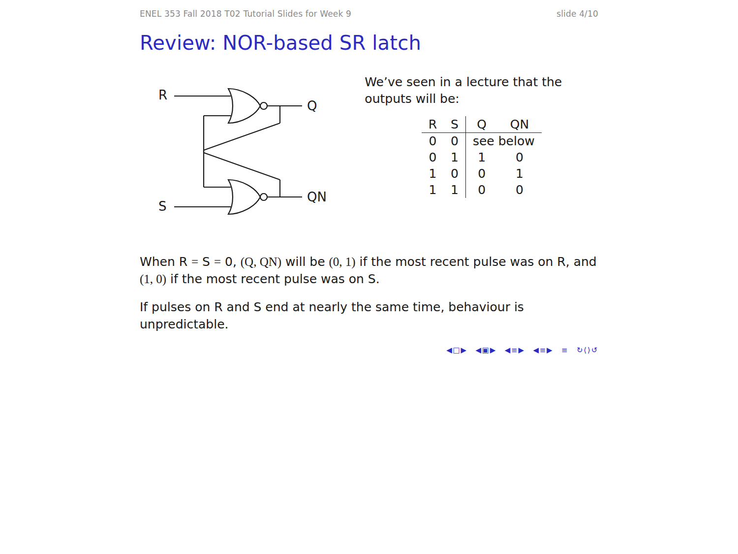ENEL 353 Fall 2018 T02 Tutorial Slides for Week 9 slide 4/10
Review: NOR-based SR latch
R Q S QN
We’ve seen in a lecture that the outputs will be:
| R | S | Q | QN |
| --- | --- | --- | --- |
| 0 | 0 | see below |
| 0 | 1 | 1 | 0 |
| 1 | 0 | 0 | 1 |
| 1 | 1 | 0 | 0 |
When R = S = 0, (Q, QN) will be (0, 1) if the most recent pulse was on R, and (1, 0) if the most recent pulse was on S.
If pulses on R and S end at nearly the same time, behaviour is unpredictable.
◀□▶ ◀▣▶ ◀≡▶ ◀≡▶ ≡ ↻⟨⟩↺